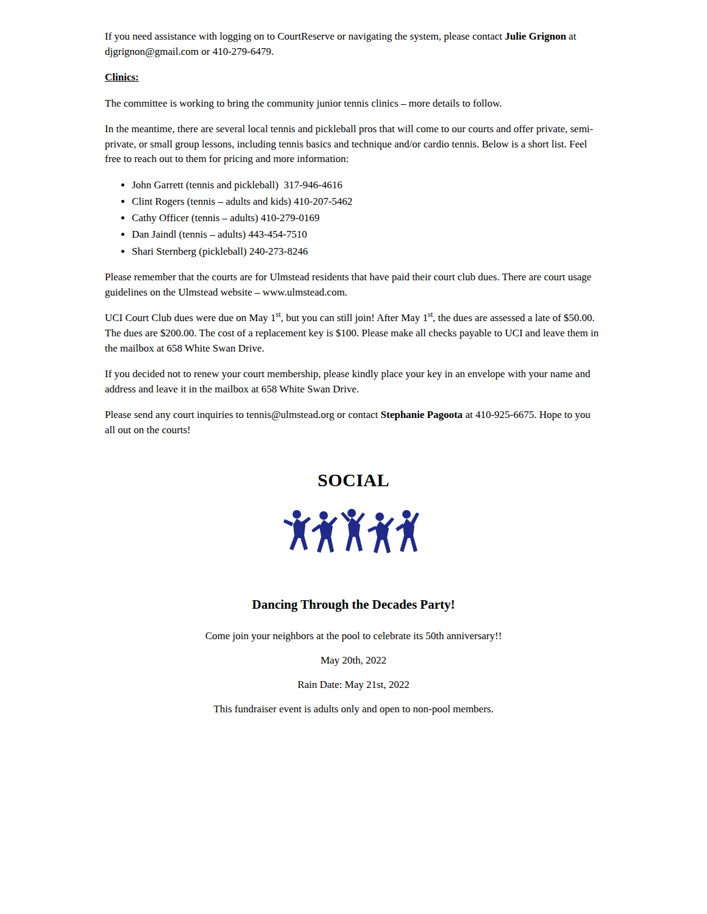If you need assistance with logging on to CourtReserve or navigating the system, please contact Julie Grignon at djgrignon@gmail.com or 410-279-6479.
Clinics:
The committee is working to bring the community junior tennis clinics – more details to follow.
In the meantime, there are several local tennis and pickleball pros that will come to our courts and offer private, semi-private, or small group lessons, including tennis basics and technique and/or cardio tennis. Below is a short list. Feel free to reach out to them for pricing and more information:
John Garrett (tennis and pickleball) 317-946-4616
Clint Rogers (tennis – adults and kids) 410-207-5462
Cathy Officer (tennis – adults) 410-279-0169
Dan Jaindl (tennis – adults) 443-454-7510
Shari Sternberg (pickleball) 240-273-8246
Please remember that the courts are for Ulmstead residents that have paid their court club dues. There are court usage guidelines on the Ulmstead website – www.ulmstead.com.
UCI Court Club dues were due on May 1st, but you can still join! After May 1st, the dues are assessed a late of $50.00. The dues are $200.00. The cost of a replacement key is $100. Please make all checks payable to UCI and leave them in the mailbox at 658 White Swan Drive.
If you decided not to renew your court membership, please kindly place your key in an envelope with your name and address and leave it in the mailbox at 658 White Swan Drive.
Please send any court inquiries to tennis@ulmstead.org or contact Stephanie Pagoota at 410-925-6675. Hope to you all out on the courts!
SOCIAL
Dancing Through the Decades Party!
Come join your neighbors at the pool to celebrate its 50th anniversary!!
May 20th, 2022
Rain Date: May 21st, 2022
This fundraiser event is adults only and open to non-pool members.